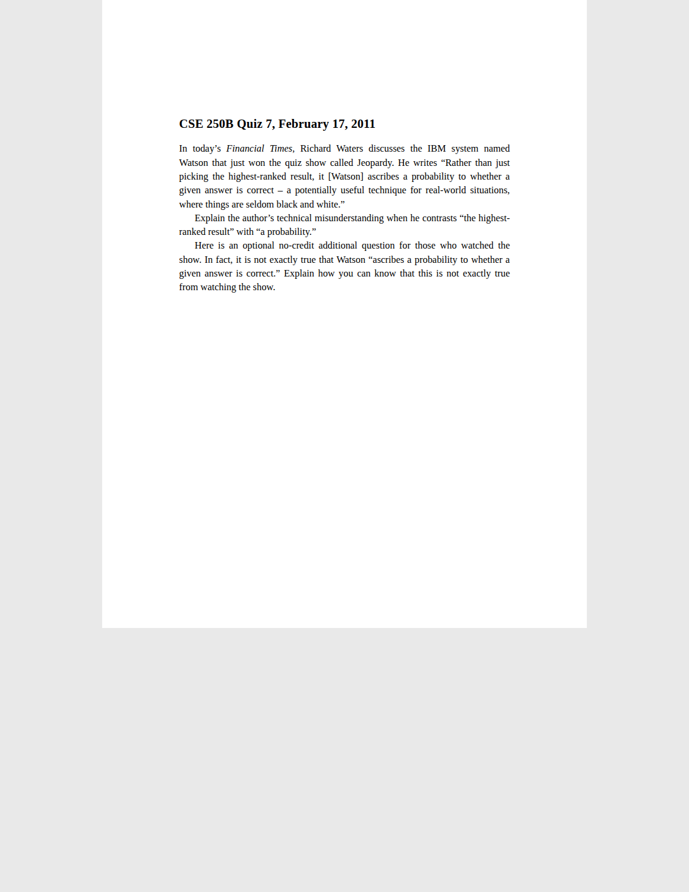CSE 250B Quiz 7, February 17, 2011
In today’s Financial Times, Richard Waters discusses the IBM system named Watson that just won the quiz show called Jeopardy. He writes “Rather than just picking the highest-ranked result, it [Watson] ascribes a probability to whether a given answer is correct – a potentially useful technique for real-world situations, where things are seldom black and white.”
Explain the author’s technical misunderstanding when he contrasts “the highest-ranked result” with “a probability.”
Here is an optional no-credit additional question for those who watched the show. In fact, it is not exactly true that Watson “ascribes a probability to whether a given answer is correct.” Explain how you can know that this is not exactly true from watching the show.